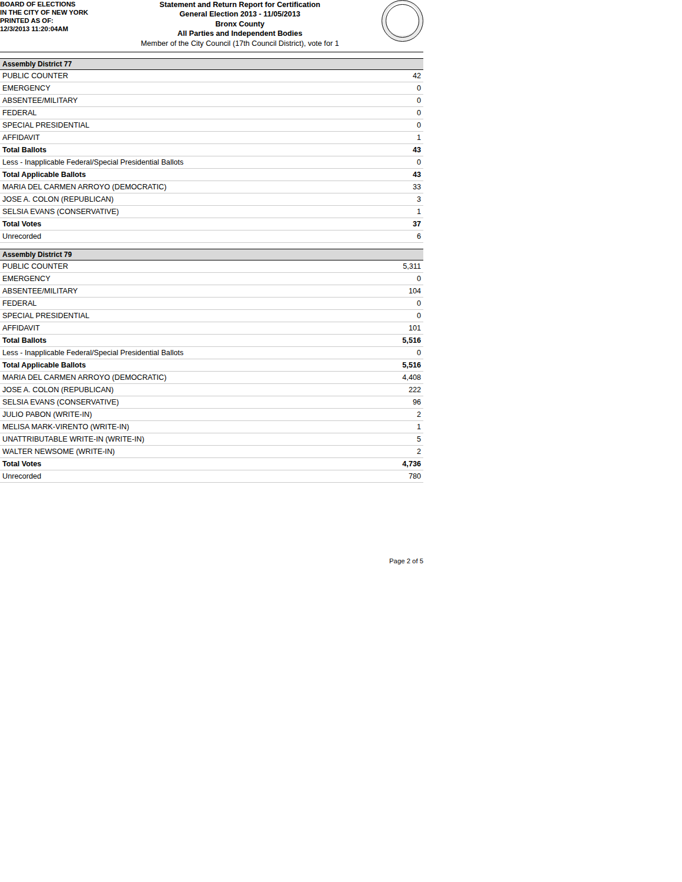BOARD OF ELECTIONS
IN THE CITY OF NEW YORK
PRINTED AS OF:
12/3/2013 11:20:04AM
Statement and Return Report for Certification
General Election 2013 - 11/05/2013
Bronx County
All Parties and Independent Bodies
Member of the City Council (17th Council District), vote for 1
Assembly District 77
| PUBLIC COUNTER | 42 |
| EMERGENCY | 0 |
| ABSENTEE/MILITARY | 0 |
| FEDERAL | 0 |
| SPECIAL PRESIDENTIAL | 0 |
| AFFIDAVIT | 1 |
| Total Ballots | 43 |
| Less - Inapplicable Federal/Special Presidential Ballots | 0 |
| Total Applicable Ballots | 43 |
| MARIA DEL CARMEN ARROYO (DEMOCRATIC) | 33 |
| JOSE A. COLON (REPUBLICAN) | 3 |
| SELSIA EVANS (CONSERVATIVE) | 1 |
| Total Votes | 37 |
| Unrecorded | 6 |
Assembly District 79
| PUBLIC COUNTER | 5,311 |
| EMERGENCY | 0 |
| ABSENTEE/MILITARY | 104 |
| FEDERAL | 0 |
| SPECIAL PRESIDENTIAL | 0 |
| AFFIDAVIT | 101 |
| Total Ballots | 5,516 |
| Less - Inapplicable Federal/Special Presidential Ballots | 0 |
| Total Applicable Ballots | 5,516 |
| MARIA DEL CARMEN ARROYO (DEMOCRATIC) | 4,408 |
| JOSE A. COLON (REPUBLICAN) | 222 |
| SELSIA EVANS (CONSERVATIVE) | 96 |
| JULIO PABON (WRITE-IN) | 2 |
| MELISA MARK-VIRENTO (WRITE-IN) | 1 |
| UNATTRIBUTABLE WRITE-IN (WRITE-IN) | 5 |
| WALTER NEWSOME (WRITE-IN) | 2 |
| Total Votes | 4,736 |
| Unrecorded | 780 |
Page 2 of 5